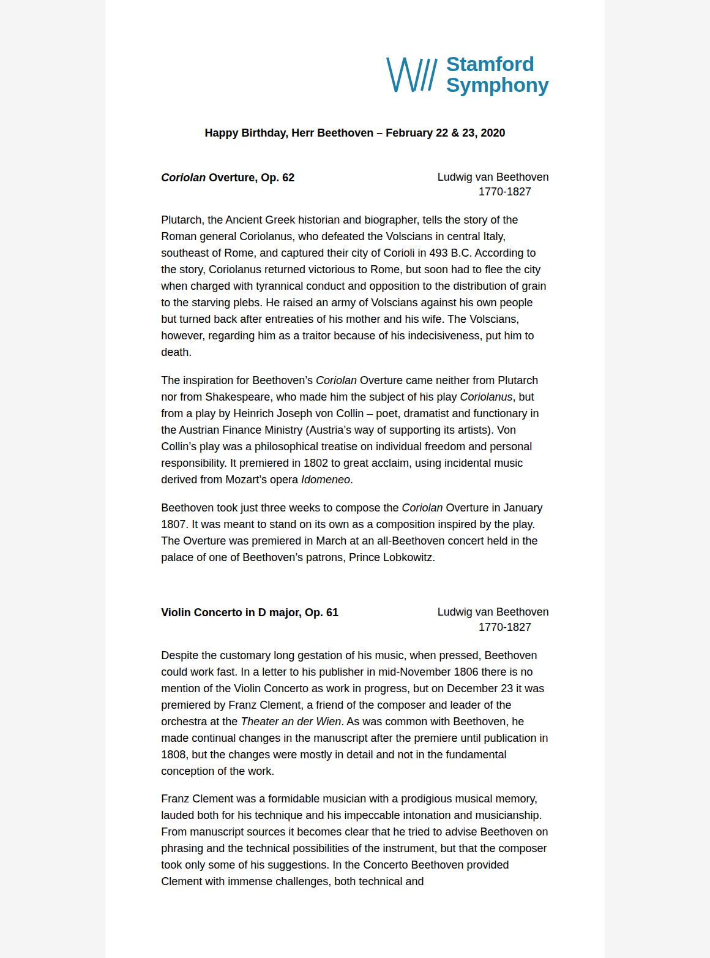Stamford
Symphony
Happy Birthday, Herr Beethoven – February 22 & 23, 2020
Coriolan Overture, Op. 62
Ludwig van Beethoven 1770-1827
Plutarch, the Ancient Greek historian and biographer, tells the story of the Roman general Coriolanus, who defeated the Volscians in central Italy, southeast of Rome, and captured their city of Corioli in 493 B.C. According to the story, Coriolanus returned victorious to Rome, but soon had to flee the city when charged with tyrannical conduct and opposition to the distribution of grain to the starving plebs. He raised an army of Volscians against his own people but turned back after entreaties of his mother and his wife. The Volscians, however, regarding him as a traitor because of his indecisiveness, put him to death.
The inspiration for Beethoven’s Coriolan Overture came neither from Plutarch nor from Shakespeare, who made him the subject of his play Coriolanus, but from a play by Heinrich Joseph von Collin – poet, dramatist and functionary in the Austrian Finance Ministry (Austria’s way of supporting its artists). Von Collin’s play was a philosophical treatise on individual freedom and personal responsibility. It premiered in 1802 to great acclaim, using incidental music derived from Mozart’s opera Idomeneo.
Beethoven took just three weeks to compose the Coriolan Overture in January 1807. It was meant to stand on its own as a composition inspired by the play. The Overture was premiered in March at an all-Beethoven concert held in the palace of one of Beethoven’s patrons, Prince Lobkowitz.
Violin Concerto in D major, Op. 61
Ludwig van Beethoven 1770-1827
Despite the customary long gestation of his music, when pressed, Beethoven could work fast. In a letter to his publisher in mid-November 1806 there is no mention of the Violin Concerto as work in progress, but on December 23 it was premiered by Franz Clement, a friend of the composer and leader of the orchestra at the Theater an der Wien. As was common with Beethoven, he made continual changes in the manuscript after the premiere until publication in 1808, but the changes were mostly in detail and not in the fundamental conception of the work.
Franz Clement was a formidable musician with a prodigious musical memory, lauded both for his technique and his impeccable intonation and musicianship. From manuscript sources it becomes clear that he tried to advise Beethoven on phrasing and the technical possibilities of the instrument, but that the composer took only some of his suggestions. In the Concerto Beethoven provided Clement with immense challenges, both technical and